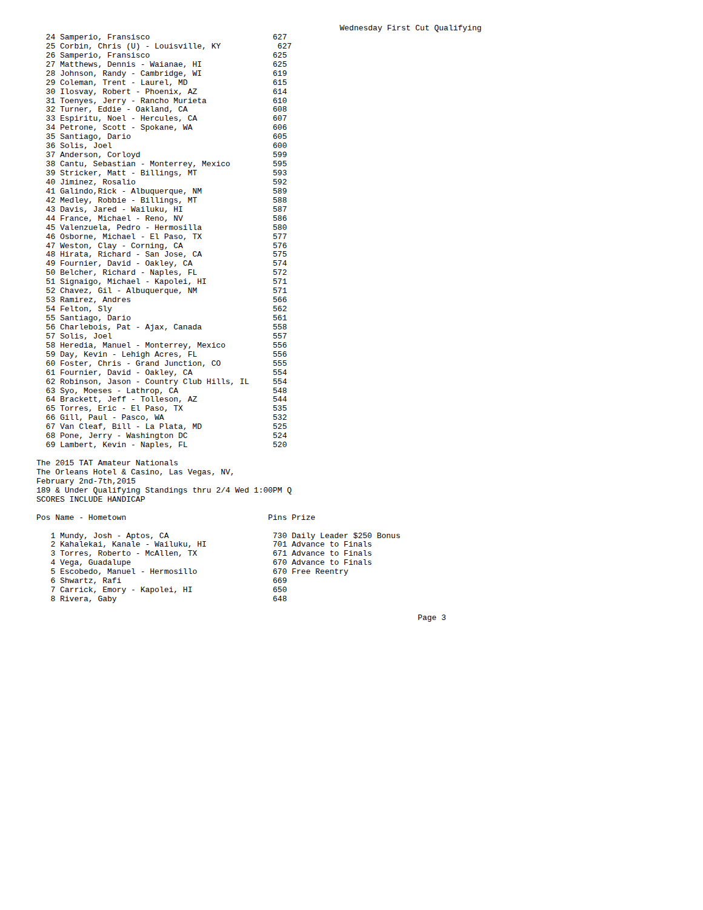Wednesday First Cut Qualifying
  24 Samperio, Fransisco                          627
  25 Corbin, Chris (U) - Louisville, KY            627
  26 Samperio, Fransisco                          625
  27 Matthews, Dennis - Waianae, HI               625
  28 Johnson, Randy - Cambridge, WI               619
  29 Coleman, Trent - Laurel, MD                  615
  30 Ilosvay, Robert - Phoenix, AZ                614
  31 Toenyes, Jerry - Rancho Murieta              610
  32 Turner, Eddie - Oakland, CA                  608
  33 Espiritu, Noel - Hercules, CA                607
  34 Petrone, Scott - Spokane, WA                 606
  35 Santiago, Dario                              605
  36 Solis, Joel                                  600
  37 Anderson, Corloyd                            599
  38 Cantu, Sebastian - Monterrey, Mexico         595
  39 Stricker, Matt - Billings, MT                593
  40 Jiminez, Rosalio                             592
  41 Galindo,Rick - Albuquerque, NM               589
  42 Medley, Robbie - Billings, MT                588
  43 Davis, Jared - Wailuku, HI                   587
  44 France, Michael - Reno, NV                   586
  45 Valenzuela, Pedro - Hermosilla               580
  46 Osborne, Michael - El Paso, TX               577
  47 Weston, Clay - Corning, CA                   576
  48 Hirata, Richard - San Jose, CA               575
  49 Fournier, David - Oakley, CA                 574
  50 Belcher, Richard - Naples, FL                572
  51 Signaigo, Michael - Kapolei, HI              571
  52 Chavez, Gil - Albuquerque, NM                571
  53 Ramirez, Andres                              566
  54 Felton, Sly                                  562
  55 Santiago, Dario                              561
  56 Charlebois, Pat - Ajax, Canada               558
  57 Solis, Joel                                  557
  58 Heredia, Manuel - Monterrey, Mexico          556
  59 Day, Kevin - Lehigh Acres, FL                556
  60 Foster, Chris - Grand Junction, CO           555
  61 Fournier, David - Oakley, CA                 554
  62 Robinson, Jason - Country Club Hills, IL     554
  63 Syo, Moeses - Lathrop, CA                    548
  64 Brackett, Jeff - Tolleson, AZ                544
  65 Torres, Eric - El Paso, TX                   535
  66 Gill, Paul - Pasco, WA                       532
  67 Van Cleaf, Bill - La Plata, MD               525
  68 Pone, Jerry - Washington DC                  524
  69 Lambert, Kevin - Naples, FL                  520

The 2015 TAT Amateur Nationals
The Orleans Hotel & Casino, Las Vegas, NV,
February 2nd-7th,2015
189 & Under Qualifying Standings thru 2/4 Wed 1:00PM Q
SCORES INCLUDE HANDICAP

Pos Name - Hometown                              Pins Prize

   1 Mundy, Josh - Aptos, CA                      730 Daily Leader $250 Bonus
   2 Kahalekai, Kanale - Wailuku, HI              701 Advance to Finals
   3 Torres, Roberto - McAllen, TX                671 Advance to Finals
   4 Vega, Guadalupe                              670 Advance to Finals
   5 Escobedo, Manuel - Hermosillo                670 Free Reentry
   6 Shwartz, Rafi                                669
   7 Carrick, Emory - Kapolei, HI                 650
   8 Rivera, Gaby                                 648
                                  Page 3